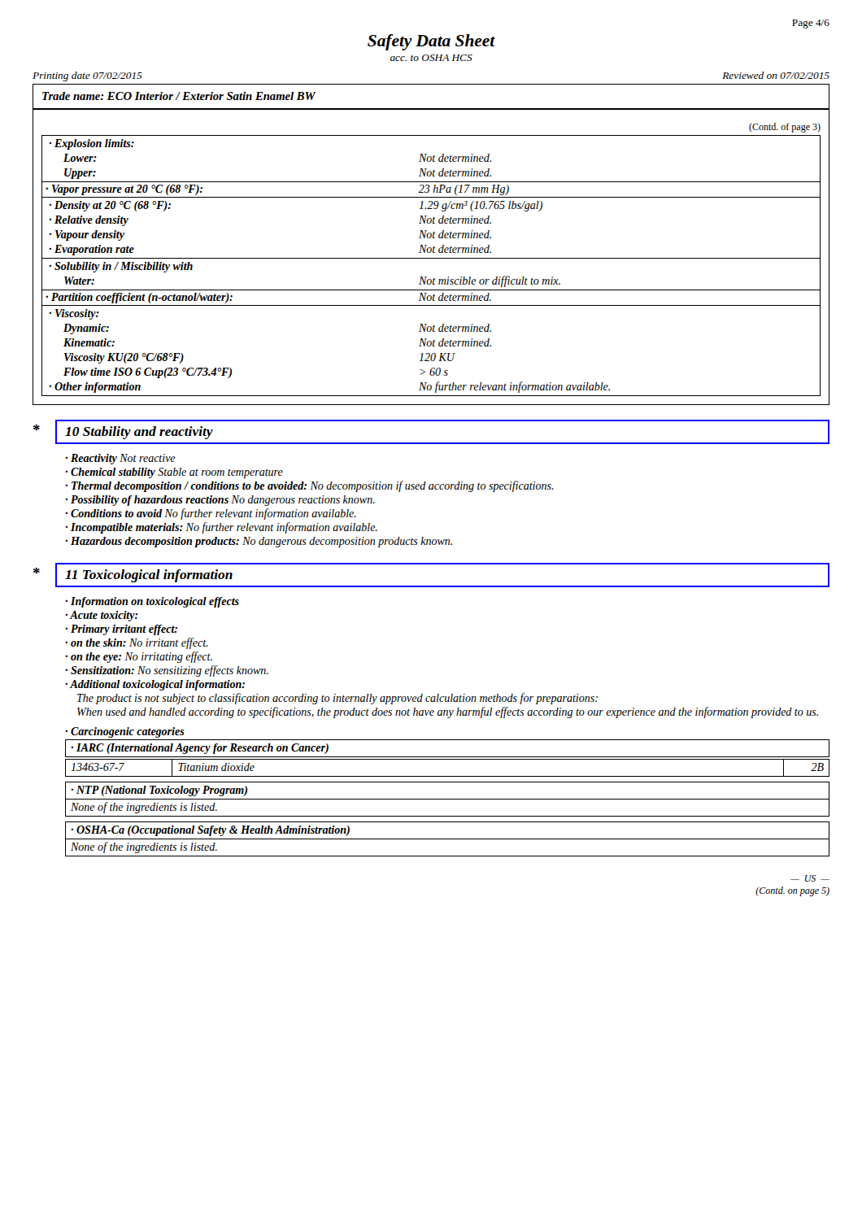Page 4/6
Safety Data Sheet
acc. to OSHA HCS
Printing date 07/02/2015 Reviewed on 07/02/2015
Trade name: ECO Interior / Exterior Satin Enamel BW
(Contd. of page 3)
| / · Explosion limits: / / / Lower: / Not determined. / / Upper: / Not determined. / |
| · Vapor pressure at 20 °C (68 °F): | 23 hPa (17 mm Hg) |
| / · Density at 20 °C (68 °F): / 1.29 g/cm³ (10.765 lbs/gal) / / · Relative density / Not determined. / / · Vapour density / Not determined. / / · Evaporation rate / Not determined. / |
| / · Solubility in / Miscibility with / / / Water: / Not miscible or difficult to mix. / |
| · Partition coefficient (n-octanol/water): | Not determined. |
| / · Viscosity: / / / Dynamic: / Not determined. / / Kinematic: / Not determined. / / Viscosity KU(20 °C/68°F) / 120 KU / / Flow time ISO 6 Cup(23 °C/73.4°F) / > 60 s / / · Other information / No further relevant information available. / |
*
10 Stability and reactivity
· Reactivity Not reactive
· Chemical stability Stable at room temperature
· Thermal decomposition / conditions to be avoided: No decomposition if used according to specifications.
· Possibility of hazardous reactions No dangerous reactions known.
· Conditions to avoid No further relevant information available.
· Incompatible materials: No further relevant information available.
· Hazardous decomposition products: No dangerous decomposition products known.
*
11 Toxicological information
· Information on toxicological effects
· Acute toxicity:
· Primary irritant effect:
· on the skin: No irritant effect.
· on the eye: No irritating effect.
· Sensitization: No sensitizing effects known.
· Additional toxicological information:
The product is not subject to classification according to internally approved calculation methods for preparations:
When used and handled according to specifications, the product does not have any harmful effects according to our experience and the information provided to us.
· Carcinogenic categories
· IARC (International Agency for Research on Cancer)
| 13463-67-7 | Titanium dioxide | 2B |
· NTP (National Toxicology Program)
None of the ingredients is listed.
· OSHA-Ca (Occupational Safety & Health Administration)
None of the ingredients is listed.
—US—
(Contd. on page 5)